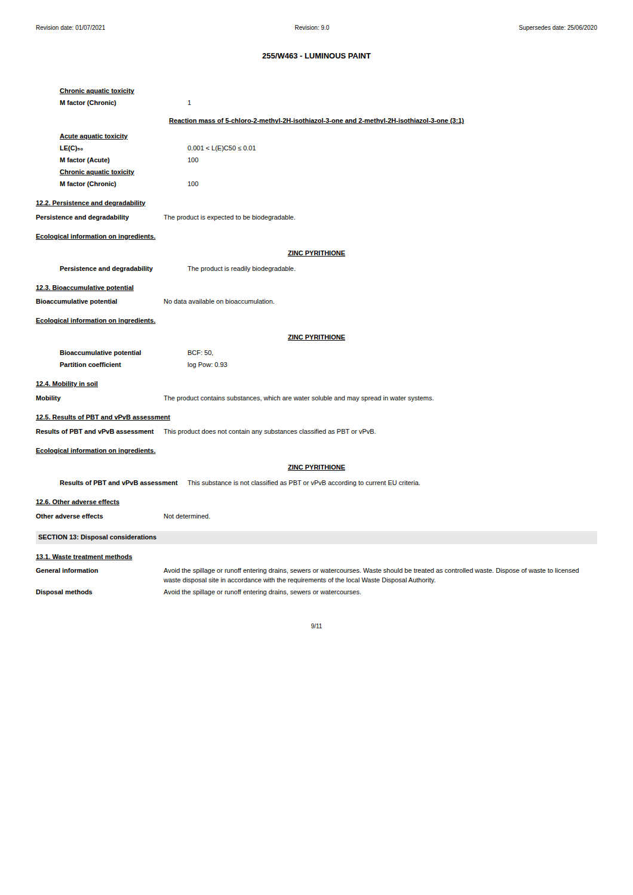Revision date: 01/07/2021 Revision: 9.0 Supersedes date: 25/06/2020
255/W463 - LUMINOUS PAINT
| Chronic aquatic toxicity |
| M factor (Chronic) | 1 |
Reaction mass of 5-chloro-2-methyl-2H-isothiazol-3-one and 2-methyl-2H-isothiazol-3-one (3:1)
| Acute aquatic toxicity |
| LE(C)₅₀ | 0.001 < L(E)C50 ≤ 0.01 |
| M factor (Acute) | 100 |
| Chronic aquatic toxicity |
| M factor (Chronic) | 100 |
12.2. Persistence and degradability
| Persistence and degradability | The product is expected to be biodegradable. |
Ecological information on ingredients.
ZINC PYRITHIONE
| Persistence and degradability | The product is readily biodegradable. |
12.3. Bioaccumulative potential
| Bioaccumulative potential | No data available on bioaccumulation. |
Ecological information on ingredients.
ZINC PYRITHIONE
| Bioaccumulative potential | BCF: 50, |
| Partition coefficient | log Pow: 0.93 |
12.4. Mobility in soil
| Mobility | The product contains substances, which are water soluble and may spread in water systems. |
12.5. Results of PBT and vPvB assessment
| Results of PBT and vPvB assessment | This product does not contain any substances classified as PBT or vPvB. |
Ecological information on ingredients.
ZINC PYRITHIONE
| Results of PBT and vPvB assessment | This substance is not classified as PBT or vPvB according to current EU criteria. |
12.6. Other adverse effects
| Other adverse effects | Not determined. |
SECTION 13: Disposal considerations
13.1. Waste treatment methods
| General information | Avoid the spillage or runoff entering drains, sewers or watercourses. Waste should be treated as controlled waste. Dispose of waste to licensed waste disposal site in accordance with the requirements of the local Waste Disposal Authority. |
| Disposal methods | Avoid the spillage or runoff entering drains, sewers or watercourses. |
9/11